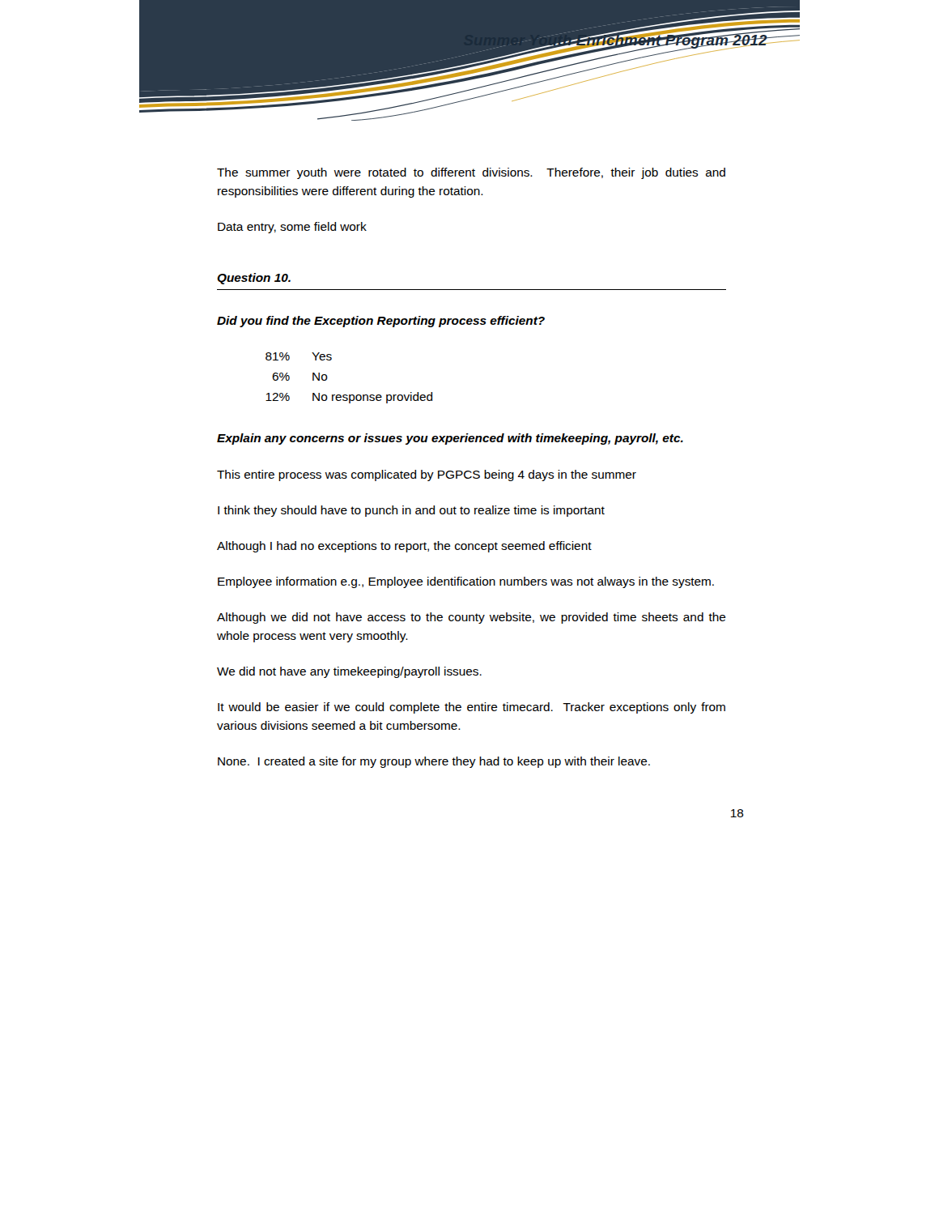Summer Youth Enrichment Program 2012
The summer youth were rotated to different divisions. Therefore, their job duties and responsibilities were different during the rotation.
Data entry, some field work
Question 10.
Did you find the Exception Reporting process efficient?
81% Yes 6% No 12% No response provided
Explain any concerns or issues you experienced with timekeeping, payroll, etc.
This entire process was complicated by PGPCS being 4 days in the summer
I think they should have to punch in and out to realize time is important
Although I had no exceptions to report, the concept seemed efficient
Employee information e.g., Employee identification numbers was not always in the system.
Although we did not have access to the county website, we provided time sheets and the whole process went very smoothly.
We did not have any timekeeping/payroll issues.
It would be easier if we could complete the entire timecard. Tracker exceptions only from various divisions seemed a bit cumbersome.
None. I created a site for my group where they had to keep up with their leave.
18